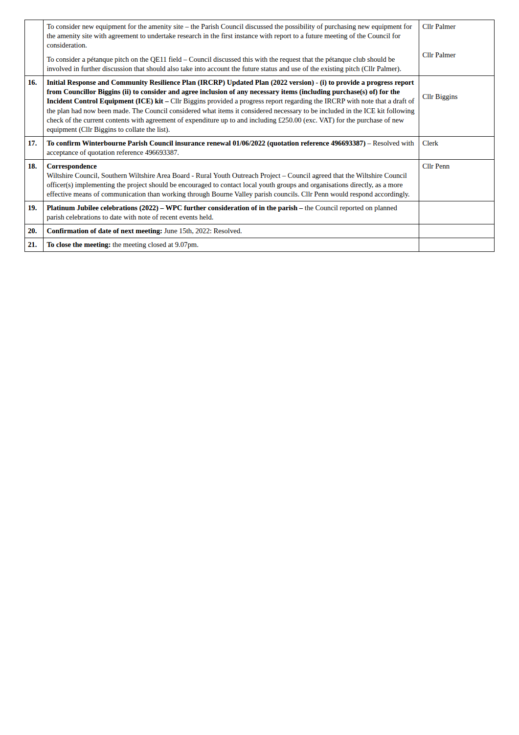| | To consider new equipment for the amenity site – the Parish Council discussed the possibility of purchasing new equipment for the amenity site with agreement to undertake research in the first instance with report to a future meeting of the Council for consideration. To consider a pétanque pitch on the QE11 field – Council discussed this with the request that the pétanque club should be involved in further discussion that should also take into account the future status and use of the existing pitch (Cllr Palmer). | Cllr Palmer Cllr Palmer |
| 16. | Initial Response and Community Resilience Plan (IRCRP) Updated Plan (2022 version) - (i) to provide a progress report from Councillor Biggins (ii) to consider and agree inclusion of any necessary items (including purchase(s) of) for the Incident Control Equipment (ICE) kit – Cllr Biggins provided a progress report regarding the IRCRP with note that a draft of the plan had now been made. The Council considered what items it considered necessary to be included in the ICE kit following check of the current contents with agreement of expenditure up to and including £250.00 (exc. VAT) for the purchase of new equipment (Cllr Biggins to collate the list). | Cllr Biggins |
| 17. | To confirm Winterbourne Parish Council insurance renewal 01/06/2022 (quotation reference 496693387) – Resolved with acceptance of quotation reference 496693387. | Clerk |
| 18. | Correspondence Wiltshire Council, Southern Wiltshire Area Board - Rural Youth Outreach Project – Council agreed that the Wiltshire Council officer(s) implementing the project should be encouraged to contact local youth groups and organisations directly, as a more effective means of communication than working through Bourne Valley parish councils. Cllr Penn would respond accordingly. | Cllr Penn |
| 19. | Platinum Jubilee celebrations (2022) – WPC further consideration of in the parish – the Council reported on planned parish celebrations to date with note of recent events held. | |
| 20. | Confirmation of date of next meeting: June 15th, 2022: Resolved. | |
| 21. | To close the meeting: the meeting closed at 9.07pm. | |